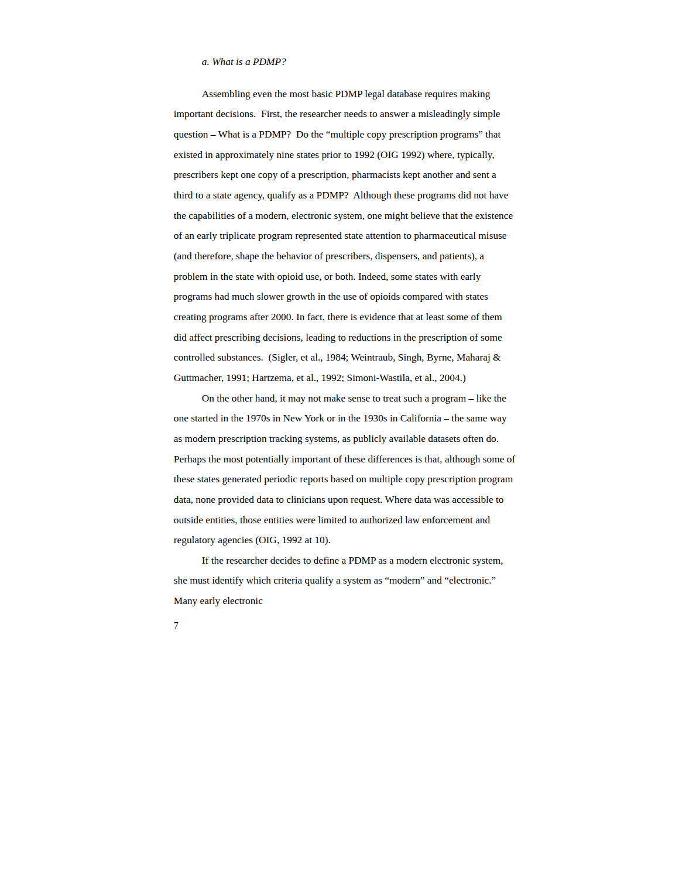a. What is a PDMP?
Assembling even the most basic PDMP legal database requires making important decisions. First, the researcher needs to answer a misleadingly simple question – What is a PDMP? Do the “multiple copy prescription programs” that existed in approximately nine states prior to 1992 (OIG 1992) where, typically, prescribers kept one copy of a prescription, pharmacists kept another and sent a third to a state agency, qualify as a PDMP? Although these programs did not have the capabilities of a modern, electronic system, one might believe that the existence of an early triplicate program represented state attention to pharmaceutical misuse (and therefore, shape the behavior of prescribers, dispensers, and patients), a problem in the state with opioid use, or both. Indeed, some states with early programs had much slower growth in the use of opioids compared with states creating programs after 2000. In fact, there is evidence that at least some of them did affect prescribing decisions, leading to reductions in the prescription of some controlled substances. (Sigler, et al., 1984; Weintraub, Singh, Byrne, Maharaj & Guttmacher, 1991; Hartzema, et al., 1992; Simoni-Wastila, et al., 2004.)
On the other hand, it may not make sense to treat such a program – like the one started in the 1970s in New York or in the 1930s in California – the same way as modern prescription tracking systems, as publicly available datasets often do. Perhaps the most potentially important of these differences is that, although some of these states generated periodic reports based on multiple copy prescription program data, none provided data to clinicians upon request. Where data was accessible to outside entities, those entities were limited to authorized law enforcement and regulatory agencies (OIG, 1992 at 10).
If the researcher decides to define a PDMP as a modern electronic system, she must identify which criteria qualify a system as “modern” and “electronic.” Many early electronic
7